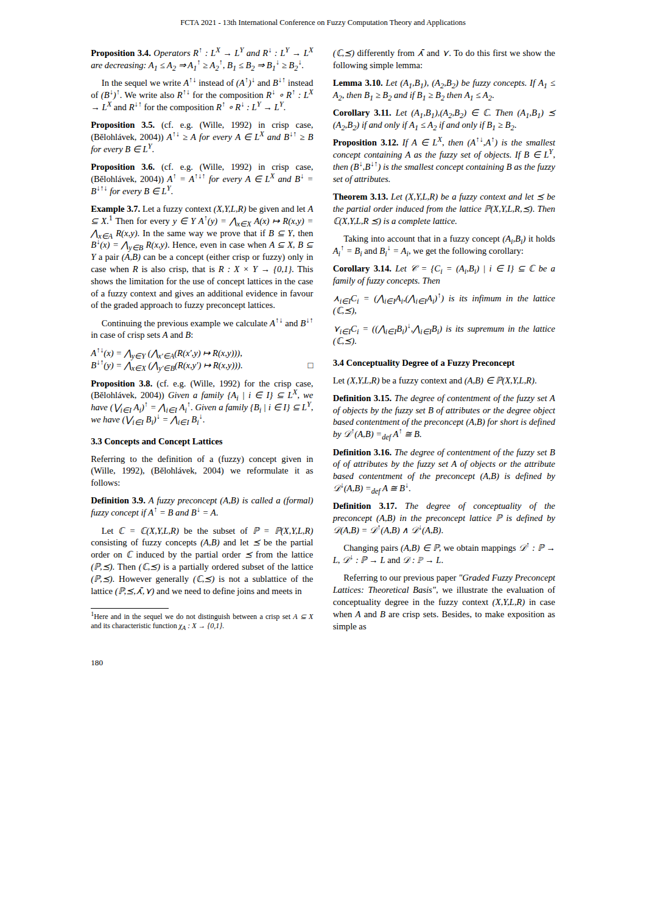FCTA 2021 - 13th International Conference on Fuzzy Computation Theory and Applications
Proposition 3.4. Operators R↑ : LX → LY and R↓ : LY → LX are decreasing: A1 ≤ A2 ⇒ A1↑ ≥ A2↑, B1 ≤ B2 ⇒ B1↓ ≥ B2↓.
In the sequel we write A↑↓ instead of (A↑)↓ and B↓↑ instead of (B↓)↑. We write also R↑↓ for the composition R↓ ∘ R↑ : LX → LX and R↓↑ for the composition R↑ ∘ R↓ : LY → LY.
Proposition 3.5. (cf. e.g. (Wille, 1992) in crisp case, (Bělohlávek, 2004)) A↑↓ ≥ A for every A ∈ LX and B↓↑ ≥ B for every B ∈ LY.
Proposition 3.6. (cf. e.g. (Wille, 1992) in crisp case, (Bělohlávek, 2004)) A↑ = A↑↓↑ for every A ∈ LX and B↓ = B↓↑↓ for every B ∈ LY.
Example 3.7. Let a fuzzy context (X,Y,L,R) be given and let A ⊆ X.1 Then for every y ∈ Y A↑(y) = ⋀x∈X A(x) ↦ R(x,y) = ⋀x∈A R(x,y). In the same way we prove that if B ⊆ Y, then B↓(x) = ⋀y∈B R(x,y). Hence, even in case when A ⊆ X, B ⊆ Y a pair (A,B) can be a concept (either crisp or fuzzy) only in case when R is also crisp, that is R : X × Y → {0,1}. This shows the limitation for the use of concept lattices in the case of a fuzzy context and gives an additional evidence in favour of the graded approach to fuzzy preconcept lattices.
Continuing the previous example we calculate A↑↓ and B↓↑ in case of crisp sets A and B:
A↑↓(x) = ⋀y∈Y (⋀x′∈A(R(x′,y) ↦ R(x,y))),
B↓↑(y) = ⋀x∈X (⋀y′∈B(R(x,y′) ↦ R(x,y))). □
Proposition 3.8. (cf. e.g. (Wille, 1992) for the crisp case, (Bělohlávek, 2004)) Given a family {Ai | i ∈ I} ⊆ LX, we have (⋁i∈I Ai)↑ = ⋀i∈I Ai↑. Given a family {Bi | i ∈ I} ⊆ LY, we have (⋁i∈I Bi)↓ = ⋀i∈I Bi↓.
3.3 Concepts and Concept Lattices
Referring to the definition of a (fuzzy) concept given in (Wille, 1992), (Bělohlávek, 2004) we reformulate it as follows:
Definition 3.9. A fuzzy preconcept (A,B) is called a (formal) fuzzy concept if A↑ = B and B↓ = A.
Let ℂ = ℂ(X,Y,L,R) be the subset of ℙ = ℙ(X,Y,L,R) consisting of fuzzy concepts (A,B) and let ⪯ be the partial order on ℂ induced by the partial order ⪯ from the lattice (ℙ,⪯). Then (ℂ,⪯) is a partially ordered subset of the lattice (ℙ,⪯). However generally (ℂ,⪯) is not a sublattice of the lattice (ℙ,⪯,⋏̄,⋎) and we need to define joins and meets in
1Here and in the sequel we do not distinguish between a crisp set A ⊆ X and its characteristic function χA : X → {0,1}.
(ℂ,⪯) differently from ⋏̄ and ⋎. To do this first we show the following simple lemma:
Lemma 3.10. Let (A1,B1), (A2,B2) be fuzzy concepts. If A1 ≤ A2, then B1 ≥ B2 and if B1 ≥ B2 then A1 ≤ A2.
Corollary 3.11. Let (A1,B1),(A2,B2) ∈ ℂ. Then (A1,B1) ⪯ (A2,B2) if and only if A1 ≤ A2 if and only if B1 ≥ B2.
Proposition 3.12. If A ∈ LX, then (A↑↓,A↑) is the smallest concept containing A as the fuzzy set of objects. If B ∈ LY, then (B↓,B↓↑) is the smallest concept containing B as the fuzzy set of attributes.
Theorem 3.13. Let (X,Y,L,R) be a fuzzy context and let ⪯ be the partial order induced from the lattice ℙ(X,Y,L,R,⪯). Then ℂ(X,Y,L,R ⪯) is a complete lattice.
Taking into account that in a fuzzy concept (Ai,Bi) it holds Ai↑ = Bi and Bi↓ = Ai, we get the following corollary:
Corollary 3.14. Let 𝒞 = {Ci = (Ai,Bi) | i ∈ I} ⊆ ℂ be a family of fuzzy concepts. Then
⋏i∈ICi = (⋀i∈IAi,(⋀i∈IAi)↑) is its infimum in the lattice (ℂ,⪯),
⋎i∈ICi = ((⋀i∈IBi)↓,⋀i∈IBi) is its supremum in the lattice (ℂ,⪯).
3.4 Conceptuality Degree of a Fuzzy Preconcept
Let (X,Y,L,R) be a fuzzy context and (A,B) ∈ ℙ(X,Y,L,R).
Definition 3.15. The degree of contentment of the fuzzy set A of objects by the fuzzy set B of attributes or the degree object based contentment of the preconcept (A,B) for short is defined by 𝒟↑(A,B) =def A↑ ≅ B.
Definition 3.16. The degree of contentment of the fuzzy set B of of attributes by the fuzzy set A of objects or the attribute based contentment of the preconcept (A,B) is defined by 𝒟↓(A,B) =def A ≅ B↓.
Definition 3.17. The degree of conceptuality of the preconcept (A,B) in the preconcept lattice ℙ is defined by 𝒟(A,B) = 𝒟↑(A,B) ∧ 𝒟↓(A,B).
Changing pairs (A,B) ∈ ℙ, we obtain mappings 𝒟↑ : ℙ → L, 𝒟↓ : ℙ → L and 𝒟 : ℙ → L.
Referring to our previous paper "Graded Fuzzy Preconcept Lattices: Theoretical Basis", we illustrate the evaluation of conceptuality degree in the fuzzy context (X,Y,L,R) in case when A and B are crisp sets. Besides, to make exposition as simple as
180